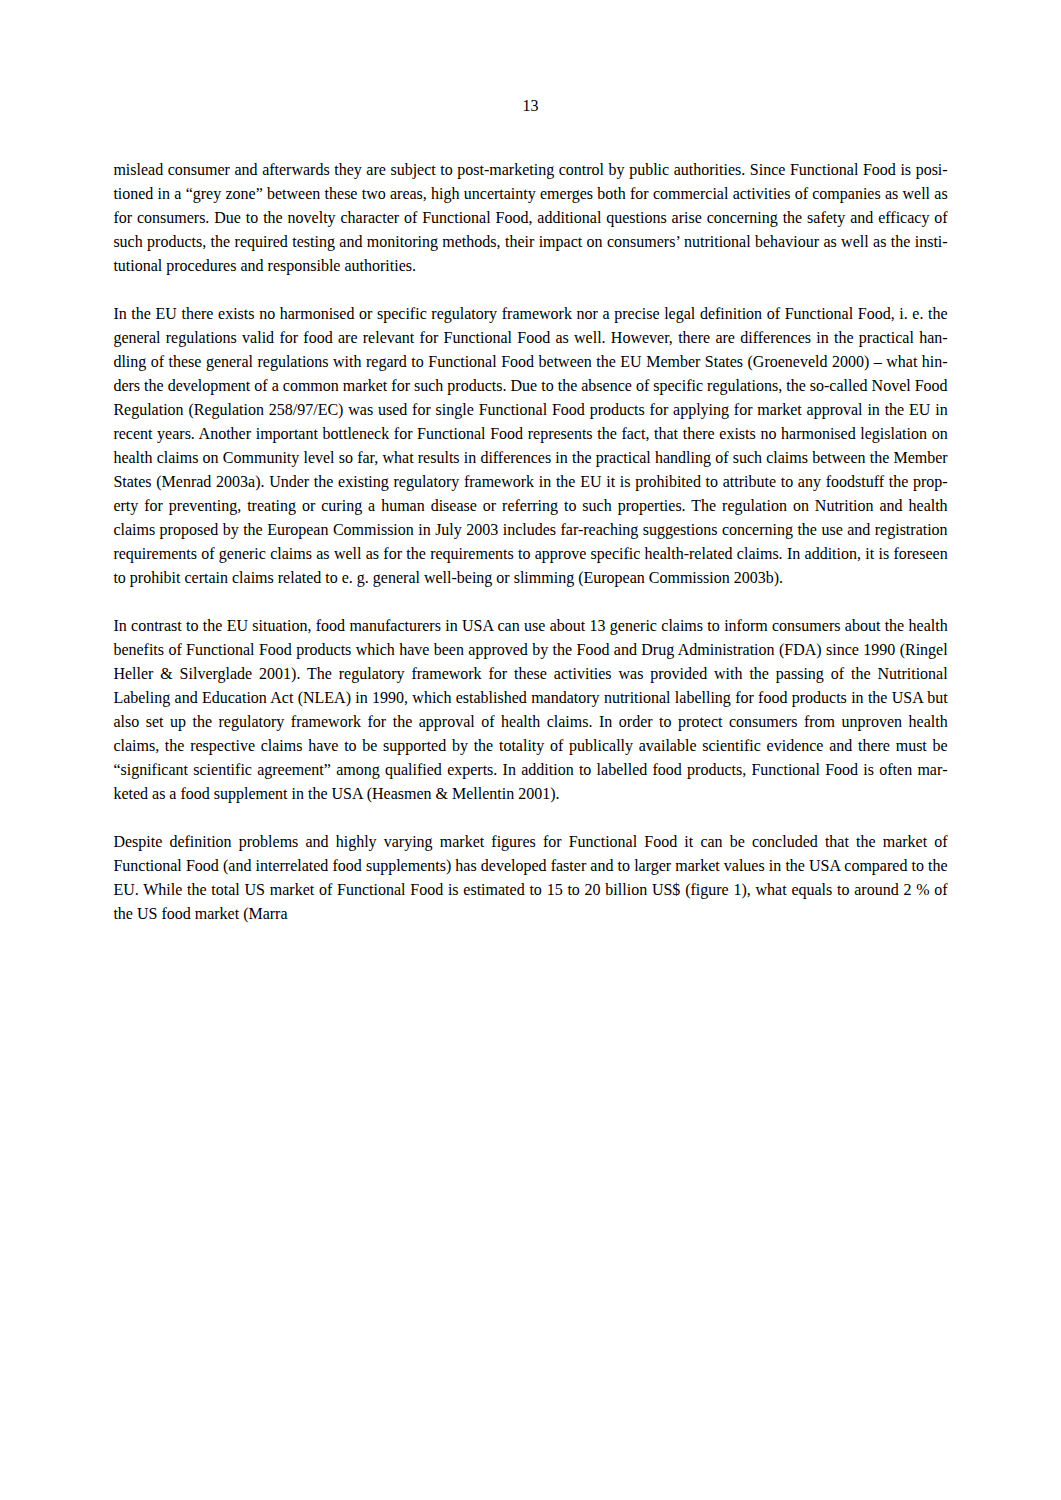13
mislead consumer and afterwards they are subject to post-marketing control by public authorities. Since Functional Food is positioned in a “grey zone” between these two areas, high uncertainty emerges both for commercial activities of companies as well as for consumers. Due to the novelty character of Functional Food, additional questions arise concerning the safety and efficacy of such products, the required testing and monitoring methods, their impact on consumers’ nutritional behaviour as well as the institutional procedures and responsible authorities.
In the EU there exists no harmonised or specific regulatory framework nor a precise legal definition of Functional Food, i. e. the general regulations valid for food are relevant for Functional Food as well. However, there are differences in the practical handling of these general regulations with regard to Functional Food between the EU Member States (Groeneveld 2000) – what hinders the development of a common market for such products. Due to the absence of specific regulations, the so-called Novel Food Regulation (Regulation 258/97/EC) was used for single Functional Food products for applying for market approval in the EU in recent years. Another important bottleneck for Functional Food represents the fact, that there exists no harmonised legislation on health claims on Community level so far, what results in differences in the practical handling of such claims between the Member States (Menrad 2003a). Under the existing regulatory framework in the EU it is prohibited to attribute to any foodstuff the property for preventing, treating or curing a human disease or referring to such properties. The regulation on Nutrition and health claims proposed by the European Commission in July 2003 includes far-reaching suggestions concerning the use and registration requirements of generic claims as well as for the requirements to approve specific health-related claims. In addition, it is foreseen to prohibit certain claims related to e. g. general well-being or slimming (European Commission 2003b).
In contrast to the EU situation, food manufacturers in USA can use about 13 generic claims to inform consumers about the health benefits of Functional Food products which have been approved by the Food and Drug Administration (FDA) since 1990 (Ringel Heller & Silverglade 2001). The regulatory framework for these activities was provided with the passing of the Nutritional Labeling and Education Act (NLEA) in 1990, which established mandatory nutritional labelling for food products in the USA but also set up the regulatory framework for the approval of health claims. In order to protect consumers from unproven health claims, the respective claims have to be supported by the totality of publically available scientific evidence and there must be “significant scientific agreement” among qualified experts. In addition to labelled food products, Functional Food is often marketed as a food supplement in the USA (Heasmen & Mellentin 2001).
Despite definition problems and highly varying market figures for Functional Food it can be concluded that the market of Functional Food (and interrelated food supplements) has developed faster and to larger market values in the USA compared to the EU. While the total US market of Functional Food is estimated to 15 to 20 billion US$ (figure 1), what equals to around 2 % of the US food market (Marra